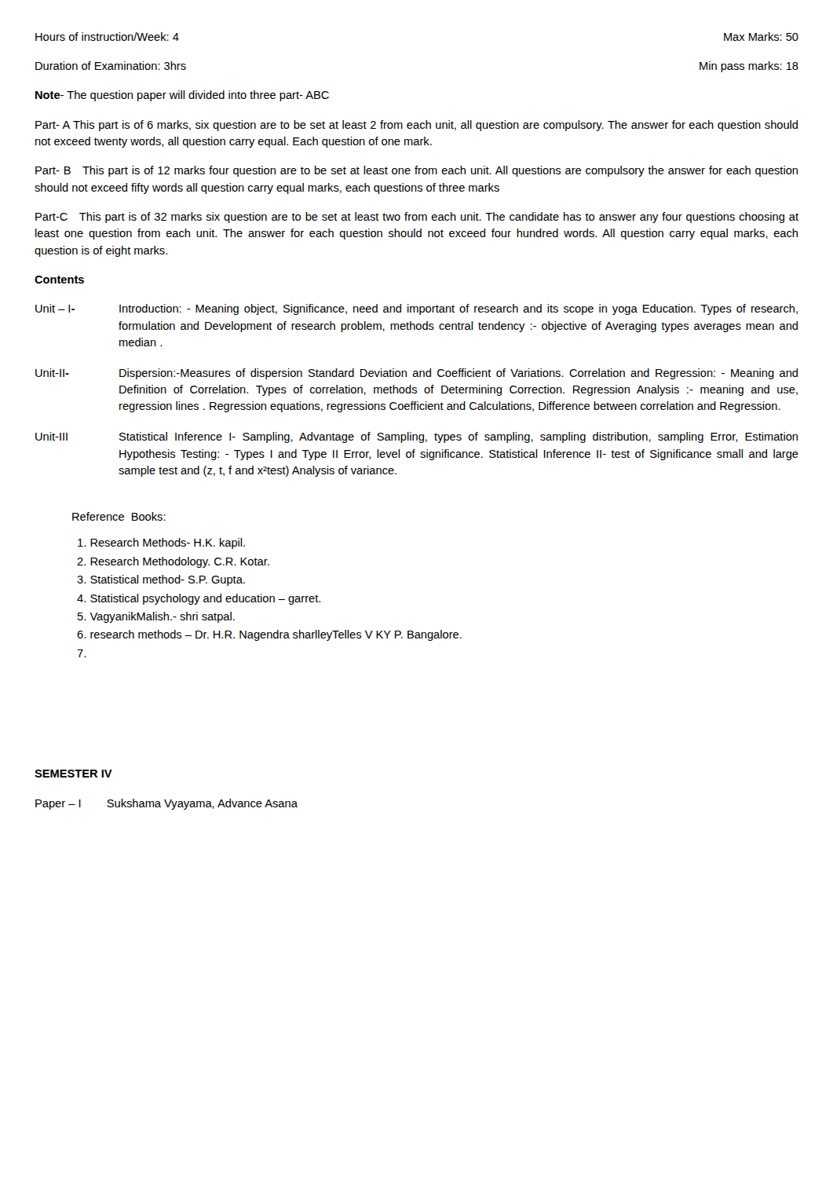Hours of instruction/Week: 4 Max Marks: 50
Duration of Examination: 3hrs Min pass marks: 18
Note- The question paper will divided into three part- ABC
Part- A This part is of 6 marks, six question are to be set at least 2 from each unit, all question are compulsory. The answer for each question should not exceed twenty words, all question carry equal. Each question of one mark.
Part- B This part is of 12 marks four question are to be set at least one from each unit. All questions are compulsory the answer for each question should not exceed fifty words all question carry equal marks, each questions of three marks
Part-C This part is of 32 marks six question are to be set at least two from each unit. The candidate has to answer any four questions choosing at least one question from each unit. The answer for each question should not exceed four hundred words. All question carry equal marks, each question is of eight marks.
Contents
| Unit – I - | Introduction: - Meaning object, Significance, need and important of research and its scope in yoga Education. Types of research, formulation and Development of research problem, methods central tendency :- objective of Averaging types averages mean and median . |
| Unit-II - | Dispersion:-Measures of dispersion Standard Deviation and Coefficient of Variations. Correlation and Regression: - Meaning and Definition of Correlation. Types of correlation, methods of Determining Correction. Regression Analysis :- meaning and use, regression lines . Regression equations, regressions Coefficient and Calculations, Difference between correlation and Regression. |
| Unit-III | Statistical Inference I- Sampling, Advantage of Sampling, types of sampling, sampling distribution, sampling Error, Estimation Hypothesis Testing: - Types I and Type II Error, level of significance. Statistical Inference II- test of Significance small and large sample test and (z, t, f and x²test) Analysis of variance. |
Reference Books:
Research Methods- H.K. kapil.
Research Methodology. C.R. Kotar.
Statistical method- S.P. Gupta.
Statistical psychology and education – garret.
VagyanikMalish.- shri satpal.
research methods – Dr. H.R. Nagendra sharlleyTelles V KY P. Bangalore.
SEMESTER IV
Paper – ISukshama Vyayama, Advance Asana